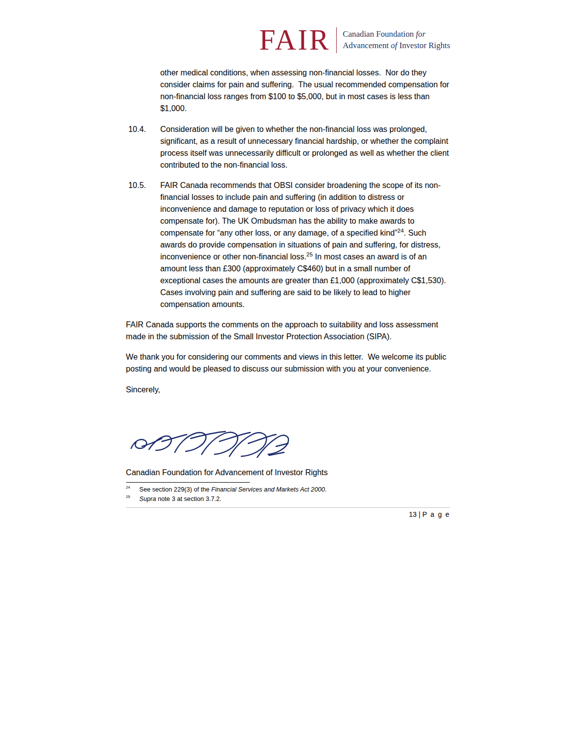FAIR
Canadian Foundation for
Advancement of Investor Rights
other medical conditions, when assessing non-financial losses. Nor do they consider claims for pain and suffering. The usual recommended compensation for non-financial loss ranges from $100 to $5,000, but in most cases is less than $1,000.
10.4.
Consideration will be given to whether the non-financial loss was prolonged, significant, as a result of unnecessary financial hardship, or whether the complaint process itself was unnecessarily difficult or prolonged as well as whether the client contributed to the non-financial loss.
10.5.
FAIR Canada recommends that OBSI consider broadening the scope of its non-financial losses to include pain and suffering (in addition to distress or inconvenience and damage to reputation or loss of privacy which it does compensate for). The UK Ombudsman has the ability to make awards to compensate for “any other loss, or any damage, of a specified kind”24. Such awards do provide compensation in situations of pain and suffering, for distress, inconvenience or other non-financial loss.25 In most cases an award is of an amount less than £300 (approximately C$460) but in a small number of exceptional cases the amounts are greater than £1,000 (approximately C$1,530). Cases involving pain and suffering are said to be likely to lead to higher compensation amounts.
FAIR Canada supports the comments on the approach to suitability and loss assessment made in the submission of the Small Investor Protection Association (SIPA).
We thank you for considering our comments and views in this letter. We welcome its public posting and would be pleased to discuss our submission with you at your convenience.
Sincerely,
Canadian Foundation for Advancement of Investor Rights
24
See section 229(3) of the Financial Services and Markets Act 2000.
25
Supra note 3 at section 3.7.2.
13 | P a g e